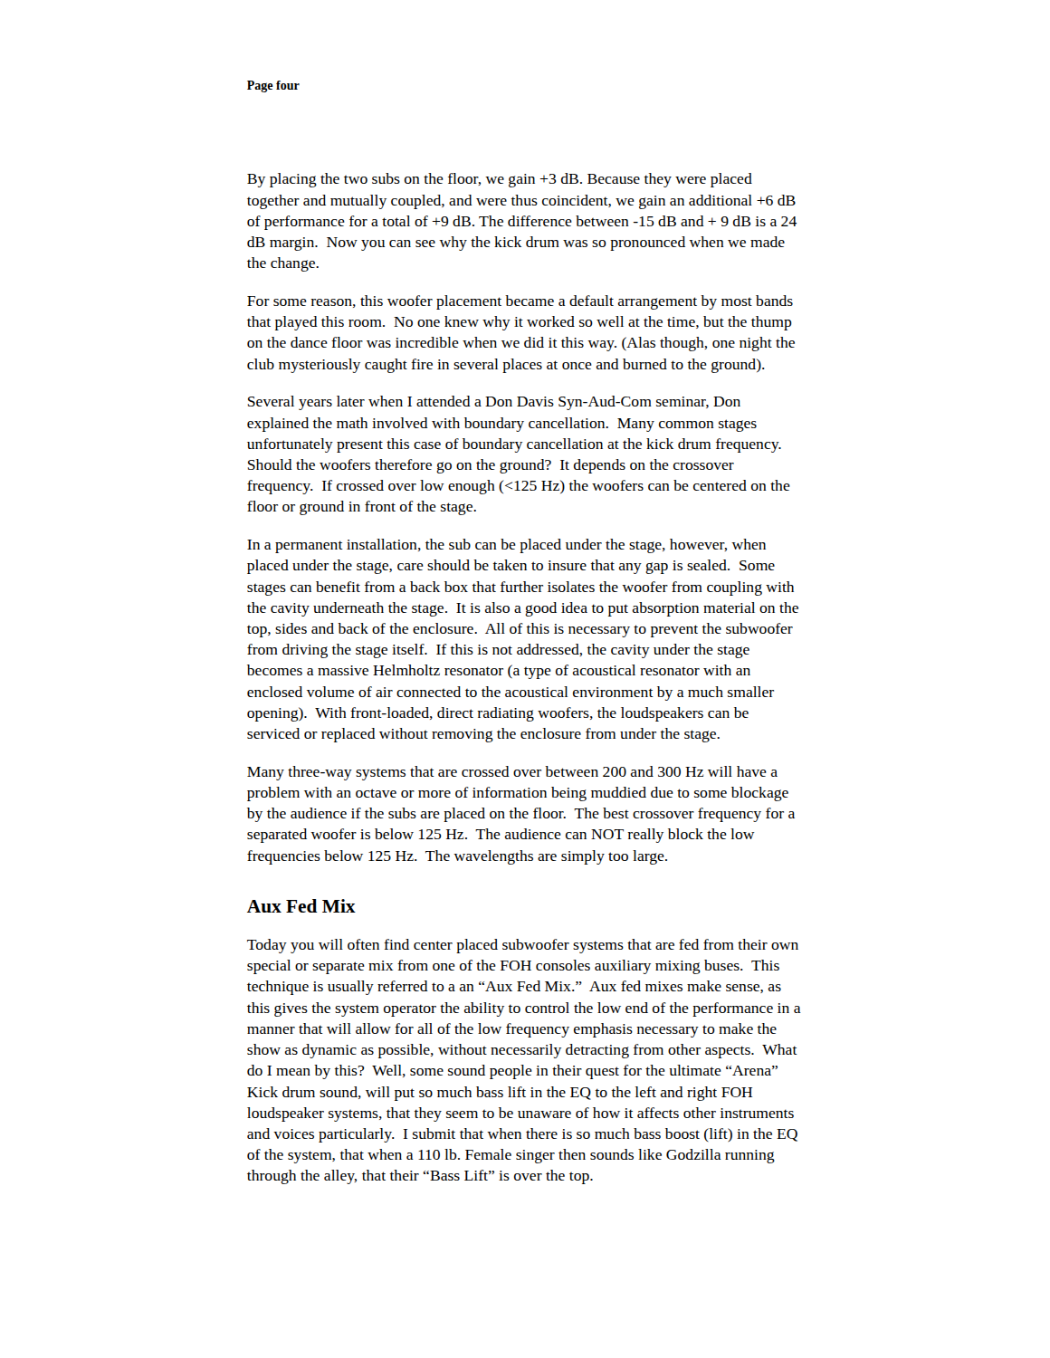Page four
By placing the two subs on the floor, we gain +3 dB. Because they were placed together and mutually coupled, and were thus coincident, we gain an additional +6 dB of performance for a total of +9 dB. The difference between -15 dB and + 9 dB is a 24 dB margin. Now you can see why the kick drum was so pronounced when we made the change.
For some reason, this woofer placement became a default arrangement by most bands that played this room. No one knew why it worked so well at the time, but the thump on the dance floor was incredible when we did it this way. (Alas though, one night the club mysteriously caught fire in several places at once and burned to the ground).
Several years later when I attended a Don Davis Syn-Aud-Com seminar, Don explained the math involved with boundary cancellation. Many common stages unfortunately present this case of boundary cancellation at the kick drum frequency. Should the woofers therefore go on the ground? It depends on the crossover frequency. If crossed over low enough (<125 Hz) the woofers can be centered on the floor or ground in front of the stage.
In a permanent installation, the sub can be placed under the stage, however, when placed under the stage, care should be taken to insure that any gap is sealed. Some stages can benefit from a back box that further isolates the woofer from coupling with the cavity underneath the stage. It is also a good idea to put absorption material on the top, sides and back of the enclosure. All of this is necessary to prevent the subwoofer from driving the stage itself. If this is not addressed, the cavity under the stage becomes a massive Helmholtz resonator (a type of acoustical resonator with an enclosed volume of air connected to the acoustical environment by a much smaller opening). With front-loaded, direct radiating woofers, the loudspeakers can be serviced or replaced without removing the enclosure from under the stage.
Many three-way systems that are crossed over between 200 and 300 Hz will have a problem with an octave or more of information being muddied due to some blockage by the audience if the subs are placed on the floor. The best crossover frequency for a separated woofer is below 125 Hz. The audience can NOT really block the low frequencies below 125 Hz. The wavelengths are simply too large.
Aux Fed Mix
Today you will often find center placed subwoofer systems that are fed from their own special or separate mix from one of the FOH consoles auxiliary mixing buses. This technique is usually referred to a an “Aux Fed Mix.” Aux fed mixes make sense, as this gives the system operator the ability to control the low end of the performance in a manner that will allow for all of the low frequency emphasis necessary to make the show as dynamic as possible, without necessarily detracting from other aspects. What do I mean by this? Well, some sound people in their quest for the ultimate “Arena” Kick drum sound, will put so much bass lift in the EQ to the left and right FOH loudspeaker systems, that they seem to be unaware of how it affects other instruments and voices particularly. I submit that when there is so much bass boost (lift) in the EQ of the system, that when a 110 lb. Female singer then sounds like Godzilla running through the alley, that their “Bass Lift” is over the top.